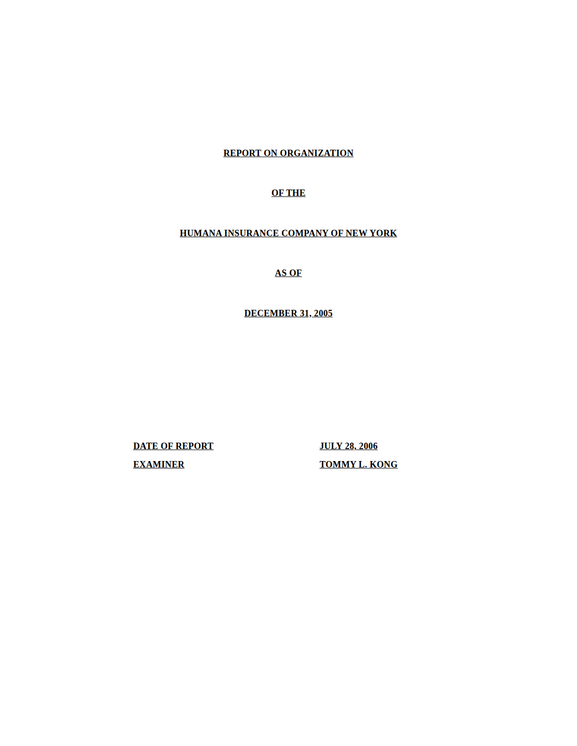REPORT ON ORGANIZATION
OF THE
HUMANA INSURANCE COMPANY OF NEW YORK
AS OF
DECEMBER 31, 2005
DATE OF REPORT
JULY 28, 2006
EXAMINER
TOMMY L. KONG